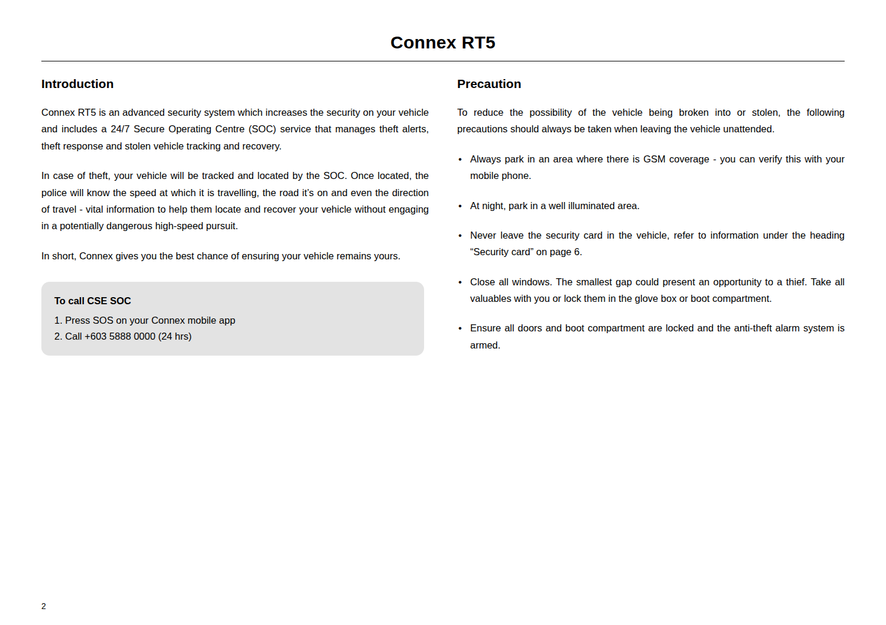Connex RT5
Introduction
Connex RT5 is an advanced security system which increases the security on your vehicle and includes a 24/7 Secure Operating Centre (SOC) service that manages theft alerts, theft response and stolen vehicle tracking and recovery.
In case of theft, your vehicle will be tracked and located by the SOC. Once located, the police will know the speed at which it is travelling, the road it’s on and even the direction of travel - vital information to help them locate and recover your vehicle without engaging in a potentially dangerous high-speed pursuit.
In short, Connex gives you the best chance of ensuring your vehicle remains yours.
To call CSE SOC
1. Press SOS on your Connex mobile app
2. Call +603 5888 0000 (24 hrs)
Precaution
To reduce the possibility of the vehicle being broken into or stolen, the following precautions should always be taken when leaving the vehicle unattended.
Always park in an area where there is GSM coverage - you can verify this with your mobile phone.
At night, park in a well illuminated area.
Never leave the security card in the vehicle, refer to information under the heading “Security card” on page 6.
Close all windows. The smallest gap could present an opportunity to a thief. Take all valuables with you or lock them in the glove box or boot compartment.
Ensure all doors and boot compartment are locked and the anti-theft alarm system is armed.
2